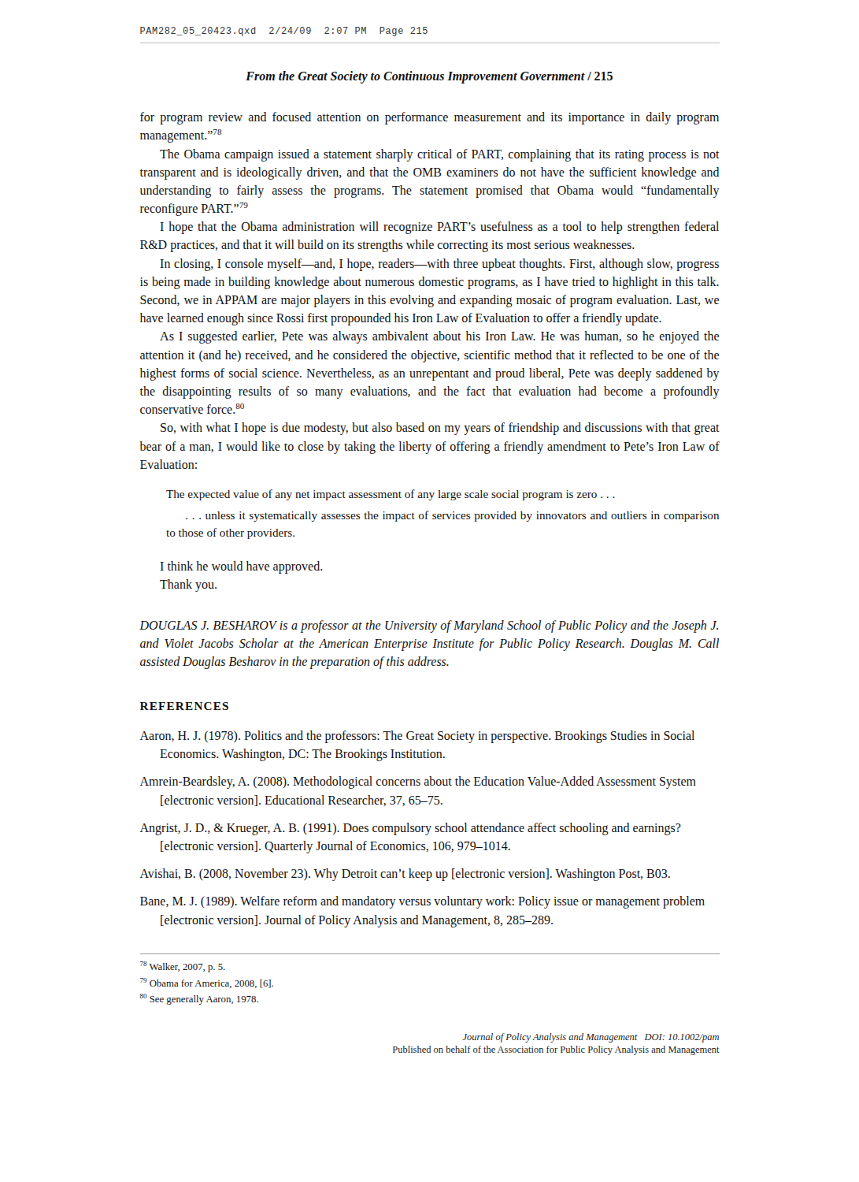PAM282_05_20423.qxd 2/24/09 2:07 PM Page 215
From the Great Society to Continuous Improvement Government / 215
for program review and focused attention on performance measurement and its importance in daily program management.”78
The Obama campaign issued a statement sharply critical of PART, complaining that its rating process is not transparent and is ideologically driven, and that the OMB examiners do not have the sufficient knowledge and understanding to fairly assess the programs. The statement promised that Obama would “fundamentally reconfigure PART.”79
I hope that the Obama administration will recognize PART’s usefulness as a tool to help strengthen federal R&D practices, and that it will build on its strengths while correcting its most serious weaknesses.
In closing, I console myself—and, I hope, readers—with three upbeat thoughts. First, although slow, progress is being made in building knowledge about numerous domestic programs, as I have tried to highlight in this talk. Second, we in APPAM are major players in this evolving and expanding mosaic of program evaluation. Last, we have learned enough since Rossi first propounded his Iron Law of Evaluation to offer a friendly update.
As I suggested earlier, Pete was always ambivalent about his Iron Law. He was human, so he enjoyed the attention it (and he) received, and he considered the objective, scientific method that it reflected to be one of the highest forms of social science. Nevertheless, as an unrepentant and proud liberal, Pete was deeply saddened by the disappointing results of so many evaluations, and the fact that evaluation had become a profoundly conservative force.80
So, with what I hope is due modesty, but also based on my years of friendship and discussions with that great bear of a man, I would like to close by taking the liberty of offering a friendly amendment to Pete’s Iron Law of Evaluation:
The expected value of any net impact assessment of any large scale social program is zero . . .
. . . unless it systematically assesses the impact of services provided by innovators and outliers in comparison to those of other providers.
I think he would have approved.
Thank you.
DOUGLAS J. BESHAROV is a professor at the University of Maryland School of Public Policy and the Joseph J. and Violet Jacobs Scholar at the American Enterprise Institute for Public Policy Research. Douglas M. Call assisted Douglas Besharov in the preparation of this address.
REFERENCES
Aaron, H. J. (1978). Politics and the professors: The Great Society in perspective. Brookings Studies in Social Economics. Washington, DC: The Brookings Institution.
Amrein-Beardsley, A. (2008). Methodological concerns about the Education Value-Added Assessment System [electronic version]. Educational Researcher, 37, 65–75.
Angrist, J. D., & Krueger, A. B. (1991). Does compulsory school attendance affect schooling and earnings? [electronic version]. Quarterly Journal of Economics, 106, 979–1014.
Avishai, B. (2008, November 23). Why Detroit can’t keep up [electronic version]. Washington Post, B03.
Bane, M. J. (1989). Welfare reform and mandatory versus voluntary work: Policy issue or management problem [electronic version]. Journal of Policy Analysis and Management, 8, 285–289.
78 Walker, 2007, p. 5.
79 Obama for America, 2008, [6].
80 See generally Aaron, 1978.
Journal of Policy Analysis and Management DOI: 10.1002/pam
Published on behalf of the Association for Public Policy Analysis and Management